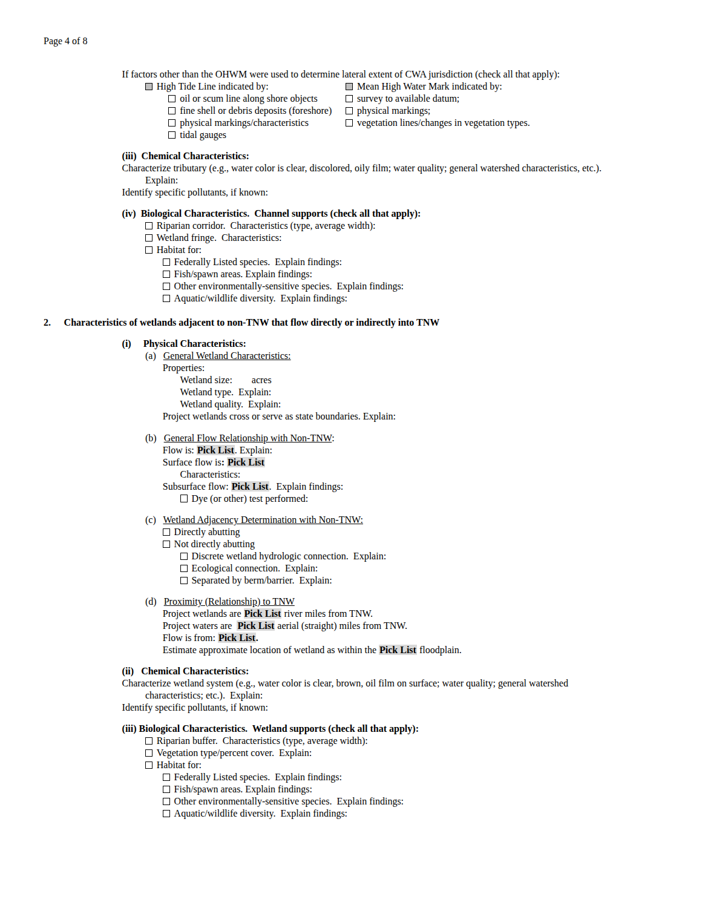Page 4 of 8
If factors other than the OHWM were used to determine lateral extent of CWA jurisdiction (check all that apply):
| High Tide Line indicated by: | Mean High Water Mark indicated by: |
| oil or scum line along shore objects | survey to available datum; |
| fine shell or debris deposits (foreshore) | physical markings; |
| physical markings/characteristics | vegetation lines/changes in vegetation types. |
| tidal gauges | |
(iii) Chemical Characteristics:
Characterize tributary (e.g., water color is clear, discolored, oily film; water quality; general watershed characteristics, etc.).
Explain:
Identify specific pollutants, if known:
(iv) Biological Characteristics. Channel supports (check all that apply):
Riparian corridor. Characteristics (type, average width):
Wetland fringe. Characteristics:
Habitat for:
Federally Listed species. Explain findings:
Fish/spawn areas. Explain findings:
Other environmentally-sensitive species. Explain findings:
Aquatic/wildlife diversity. Explain findings:
2. Characteristics of wetlands adjacent to non-TNW that flow directly or indirectly into TNW
(i) Physical Characteristics:
(a) General Wetland Characteristics:
Properties:
Wetland size: acres
Wetland type. Explain:
Wetland quality. Explain:
Project wetlands cross or serve as state boundaries. Explain:
(b) General Flow Relationship with Non-TNW:
Flow is: Pick List. Explain:
Surface flow is: Pick List
Characteristics:
Subsurface flow: Pick List. Explain findings:
Dye (or other) test performed:
(c) Wetland Adjacency Determination with Non-TNW:
Directly abutting
Not directly abutting
Discrete wetland hydrologic connection. Explain:
Ecological connection. Explain:
Separated by berm/barrier. Explain:
(d) Proximity (Relationship) to TNW
Project wetlands are Pick List river miles from TNW.
Project waters are Pick List aerial (straight) miles from TNW.
Flow is from: Pick List.
Estimate approximate location of wetland as within the Pick List floodplain.
(ii) Chemical Characteristics:
Characterize wetland system (e.g., water color is clear, brown, oil film on surface; water quality; general watershed
characteristics; etc.). Explain:
Identify specific pollutants, if known:
(iii) Biological Characteristics. Wetland supports (check all that apply):
Riparian buffer. Characteristics (type, average width):
Vegetation type/percent cover. Explain:
Habitat for:
Federally Listed species. Explain findings:
Fish/spawn areas. Explain findings:
Other environmentally-sensitive species. Explain findings:
Aquatic/wildlife diversity. Explain findings: